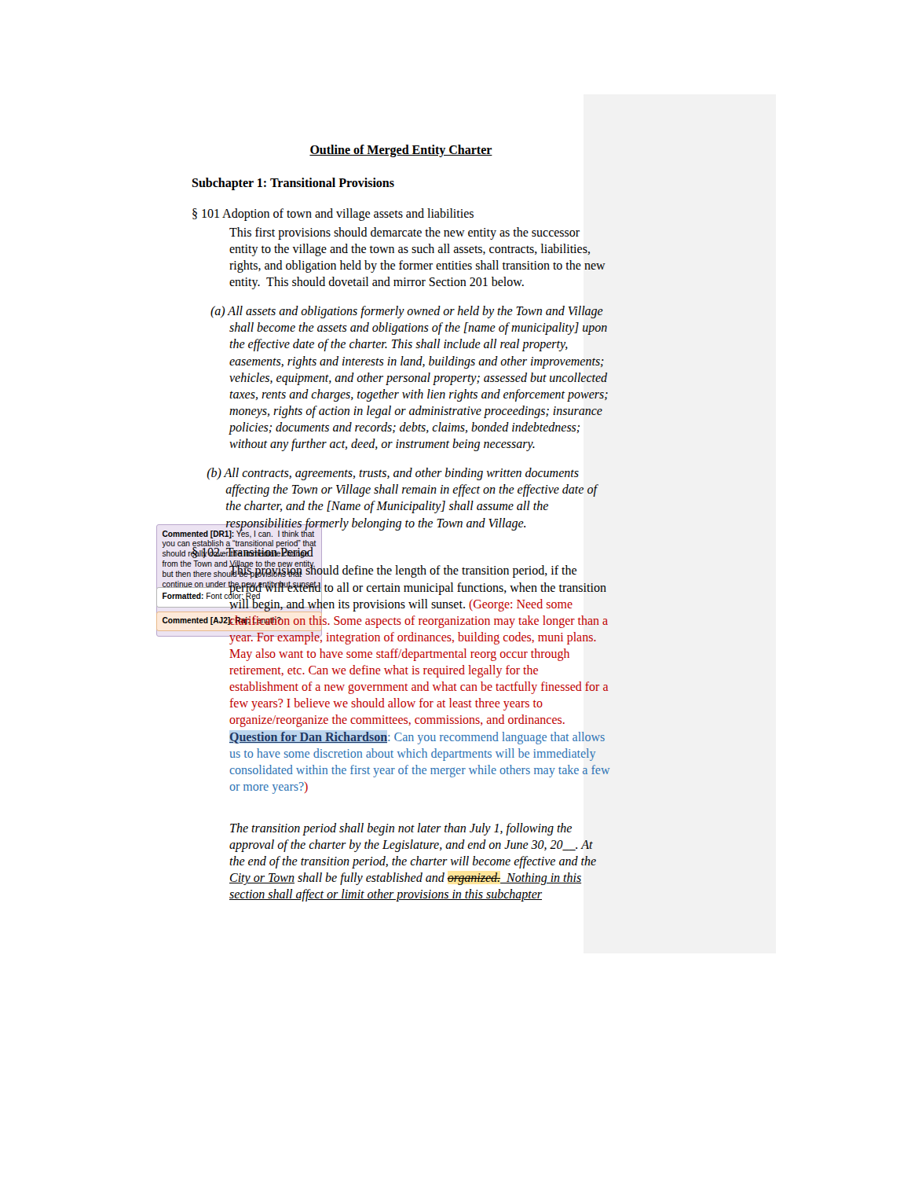Commented [DR1]: Yes, I can. I think that you can establish a “transitional period” that should really cover the immediate change from the Town and Village to the new entity, but then there should be provisions that continue on under the new entity but sunset after a period of time. In other words, the technical transition period should be short, even if certain transitional provisions persist.
Formatted: Font color: Red
Commented [AJ2]: Raj: Length?
Outline of Merged Entity Charter
Subchapter 1: Transitional Provisions
§ 101 Adoption of town and village assets and liabilities
This first provisions should demarcate the new entity as the successor entity to the village and the town as such all assets, contracts, liabilities, rights, and obligation held by the former entities shall transition to the new entity. This should dovetail and mirror Section 201 below.
(a) All assets and obligations formerly owned or held by the Town and Village shall become the assets and obligations of the [name of municipality] upon the effective date of the charter. This shall include all real property, easements, rights and interests in land, buildings and other improvements; vehicles, equipment, and other personal property; assessed but uncollected taxes, rents and charges, together with lien rights and enforcement powers; moneys, rights of action in legal or administrative proceedings; insurance policies; documents and records; debts, claims, bonded indebtedness; without any further act, deed, or instrument being necessary.
(b) All contracts, agreements, trusts, and other binding written documents affecting the Town or Village shall remain in effect on the effective date of the charter, and the [Name of Municipality] shall assume all the responsibilities formerly belonging to the Town and Village.
§ 102. Transition Period
This provision should define the length of the transition period, if the period will extend to all or certain municipal functions, when the transition will begin, and when its provisions will sunset. (George: Need some clarification on this. Some aspects of reorganization may take longer than a year. For example, integration of ordinances, building codes, muni plans. May also want to have some staff/departmental reorg occur through retirement, etc. Can we define what is required legally for the establishment of a new government and what can be tactfully finessed for a few years? I believe we should allow for at least three years to organize/reorganize the committees, commissions, and ordinances. Question for Dan Richardson: Can you recommend language that allows us to have some discretion about which departments will be immediately consolidated within the first year of the merger while others may take a few or more years?)
The transition period shall begin not later than July 1, following the approval of the charter by the Legislature, and end on June 30, 20__. At the end of the transition period, the charter will become effective and the City or Town shall be fully established and organized. Nothing in this section shall affect or limit other provisions in this subchapter